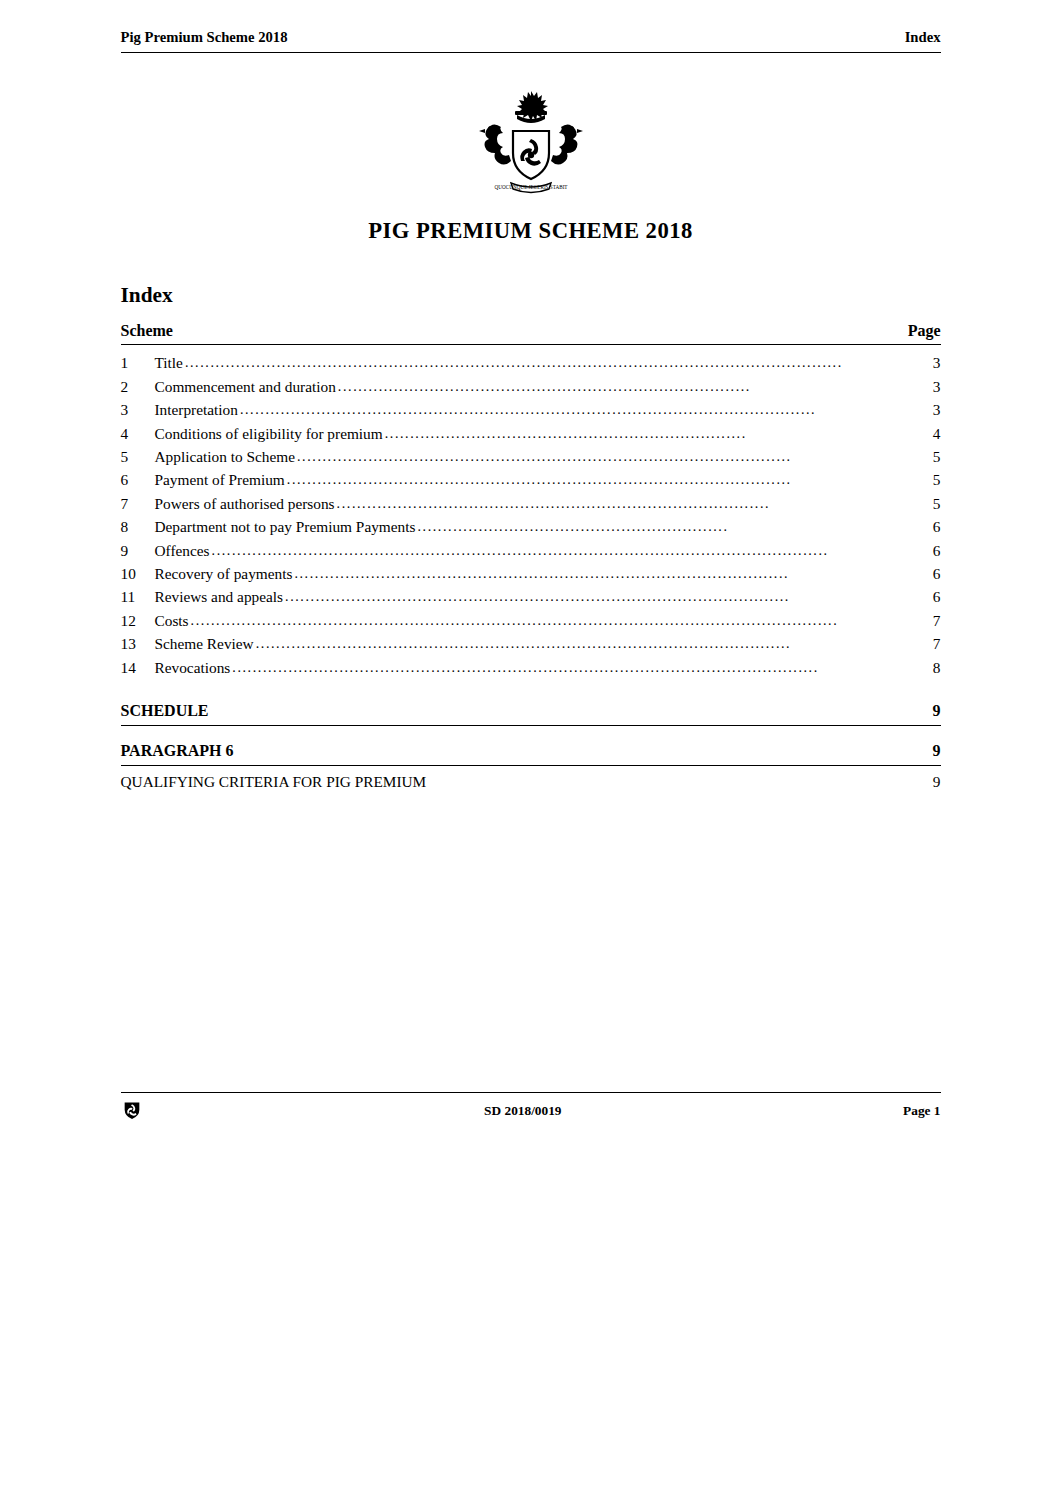Pig Premium Scheme 2018
Index
QUOCUNQUE JECERIS STABIT
PIG PREMIUM SCHEME 2018
Index
Scheme
Page
1 Title................................................................................................................................. 3
2 Commencement and duration................................................................................. 3
3 Interpretation................................................................................................................. 3
4 Conditions of eligibility for premium....................................................................... 4
5 Application to Scheme................................................................................................. 5
6 Payment of Premium................................................................................................... 5
7 Powers of authorised persons..................................................................................... 5
8 Department not to pay Premium Payments............................................................. 6
9 Offences......................................................................................................................... 6
10 Recovery of payments................................................................................................. 6
11 Reviews and appeals................................................................................................... 6
12 Costs............................................................................................................................... 7
13 Scheme Review......................................................................................................... 7
14 Revocations................................................................................................................... 8
SCHEDULE
9
PARAGRAPH 6
9
QUALIFYING CRITERIA FOR PIG PREMIUM
9
SD 2018/0019
Page 1